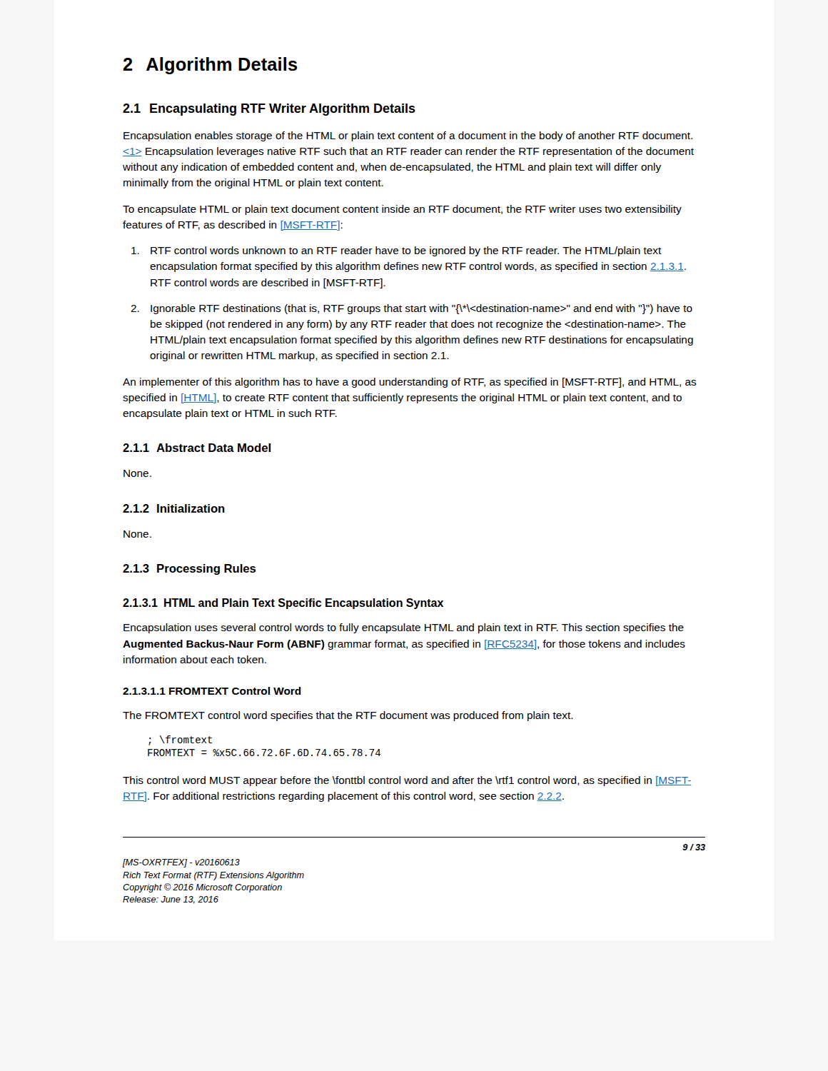2 Algorithm Details
2.1 Encapsulating RTF Writer Algorithm Details
Encapsulation enables storage of the HTML or plain text content of a document in the body of another RTF document. <1> Encapsulation leverages native RTF such that an RTF reader can render the RTF representation of the document without any indication of embedded content and, when de-encapsulated, the HTML and plain text will differ only minimally from the original HTML or plain text content.
To encapsulate HTML or plain text document content inside an RTF document, the RTF writer uses two extensibility features of RTF, as described in [MSFT-RTF]:
RTF control words unknown to an RTF reader have to be ignored by the RTF reader. The HTML/plain text encapsulation format specified by this algorithm defines new RTF control words, as specified in section 2.1.3.1. RTF control words are described in [MSFT-RTF].
Ignorable RTF destinations (that is, RTF groups that start with "{\*\<destination-name>" and end with "}") have to be skipped (not rendered in any form) by any RTF reader that does not recognize the <destination-name>. The HTML/plain text encapsulation format specified by this algorithm defines new RTF destinations for encapsulating original or rewritten HTML markup, as specified in section 2.1.
An implementer of this algorithm has to have a good understanding of RTF, as specified in [MSFT-RTF], and HTML, as specified in [HTML], to create RTF content that sufficiently represents the original HTML or plain text content, and to encapsulate plain text or HTML in such RTF.
2.1.1 Abstract Data Model
None.
2.1.2 Initialization
None.
2.1.3 Processing Rules
2.1.3.1 HTML and Plain Text Specific Encapsulation Syntax
Encapsulation uses several control words to fully encapsulate HTML and plain text in RTF. This section specifies the Augmented Backus-Naur Form (ABNF) grammar format, as specified in [RFC5234], for those tokens and includes information about each token.
2.1.3.1.1 FROMTEXT Control Word
The FROMTEXT control word specifies that the RTF document was produced from plain text.
; \fromtext
FROMTEXT = %x5C.66.72.6F.6D.74.65.78.74
This control word MUST appear before the \fonttbl control word and after the \rtf1 control word, as specified in [MSFT-RTF]. For additional restrictions regarding placement of this control word, see section 2.2.2.
9 / 33
[MS-OXRTFEX] - v20160613
Rich Text Format (RTF) Extensions Algorithm
Copyright © 2016 Microsoft Corporation
Release: June 13, 2016